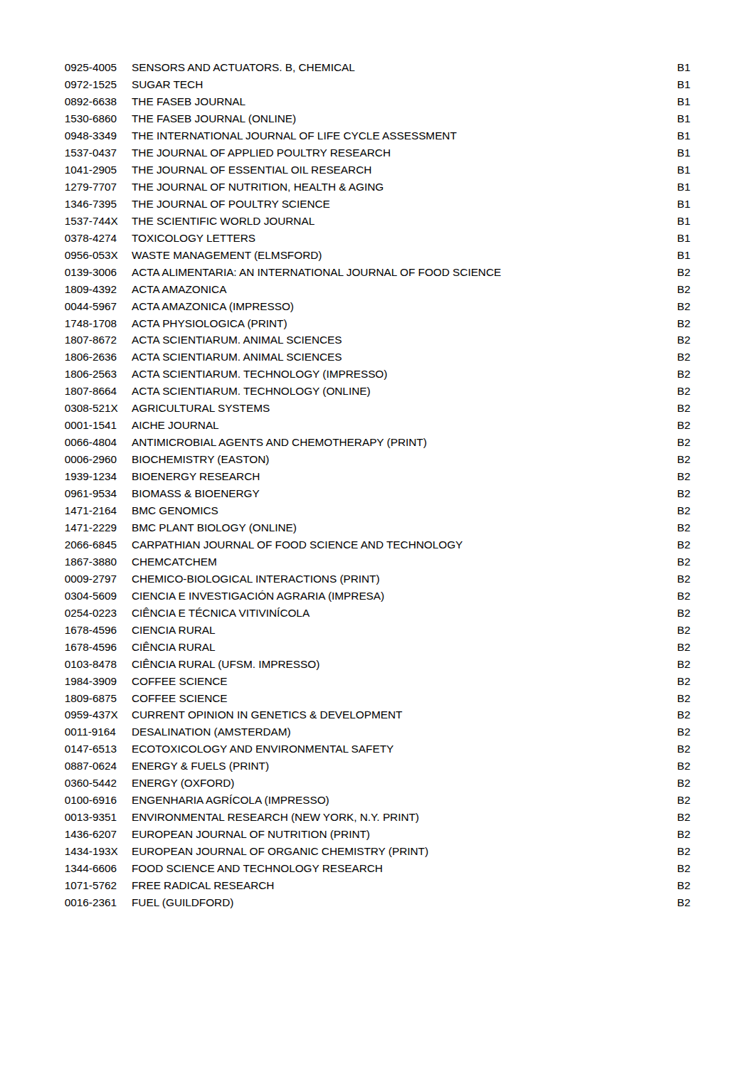| 0925-4005 | SENSORS AND ACTUATORS. B, CHEMICAL | B1 |
| 0972-1525 | SUGAR TECH | B1 |
| 0892-6638 | THE FASEB JOURNAL | B1 |
| 1530-6860 | THE FASEB JOURNAL (ONLINE) | B1 |
| 0948-3349 | THE INTERNATIONAL JOURNAL OF LIFE CYCLE ASSESSMENT | B1 |
| 1537-0437 | THE JOURNAL OF APPLIED POULTRY RESEARCH | B1 |
| 1041-2905 | THE JOURNAL OF ESSENTIAL OIL RESEARCH | B1 |
| 1279-7707 | THE JOURNAL OF NUTRITION, HEALTH & AGING | B1 |
| 1346-7395 | THE JOURNAL OF POULTRY SCIENCE | B1 |
| 1537-744X | THE SCIENTIFIC WORLD JOURNAL | B1 |
| 0378-4274 | TOXICOLOGY LETTERS | B1 |
| 0956-053X | WASTE MANAGEMENT (ELMSFORD) | B1 |
| 0139-3006 | ACTA ALIMENTARIA: AN INTERNATIONAL JOURNAL OF FOOD SCIENCE | B2 |
| 1809-4392 | ACTA AMAZONICA | B2 |
| 0044-5967 | ACTA AMAZONICA (IMPRESSO) | B2 |
| 1748-1708 | ACTA PHYSIOLOGICA (PRINT) | B2 |
| 1807-8672 | ACTA SCIENTIARUM. ANIMAL SCIENCES | B2 |
| 1806-2636 | ACTA SCIENTIARUM. ANIMAL SCIENCES | B2 |
| 1806-2563 | ACTA SCIENTIARUM. TECHNOLOGY (IMPRESSO) | B2 |
| 1807-8664 | ACTA SCIENTIARUM. TECHNOLOGY (ONLINE) | B2 |
| 0308-521X | AGRICULTURAL SYSTEMS | B2 |
| 0001-1541 | AICHE JOURNAL | B2 |
| 0066-4804 | ANTIMICROBIAL AGENTS AND CHEMOTHERAPY (PRINT) | B2 |
| 0006-2960 | BIOCHEMISTRY (EASTON) | B2 |
| 1939-1234 | BIOENERGY RESEARCH | B2 |
| 0961-9534 | BIOMASS & BIOENERGY | B2 |
| 1471-2164 | BMC GENOMICS | B2 |
| 1471-2229 | BMC PLANT BIOLOGY (ONLINE) | B2 |
| 2066-6845 | CARPATHIAN JOURNAL OF FOOD SCIENCE AND TECHNOLOGY | B2 |
| 1867-3880 | CHEMCATCHEM | B2 |
| 0009-2797 | CHEMICO-BIOLOGICAL INTERACTIONS (PRINT) | B2 |
| 0304-5609 | CIENCIA E INVESTIGACIÓN AGRARIA (IMPRESA) | B2 |
| 0254-0223 | CIÊNCIA E TÉCNICA VITIVINÍCOLA | B2 |
| 1678-4596 | CIENCIA RURAL | B2 |
| 1678-4596 | CIÊNCIA RURAL | B2 |
| 0103-8478 | CIÊNCIA RURAL (UFSM. IMPRESSO) | B2 |
| 1984-3909 | COFFEE SCIENCE | B2 |
| 1809-6875 | COFFEE SCIENCE | B2 |
| 0959-437X | CURRENT OPINION IN GENETICS & DEVELOPMENT | B2 |
| 0011-9164 | DESALINATION (AMSTERDAM) | B2 |
| 0147-6513 | ECOTOXICOLOGY AND ENVIRONMENTAL SAFETY | B2 |
| 0887-0624 | ENERGY & FUELS (PRINT) | B2 |
| 0360-5442 | ENERGY (OXFORD) | B2 |
| 0100-6916 | ENGENHARIA AGRÍCOLA (IMPRESSO) | B2 |
| 0013-9351 | ENVIRONMENTAL RESEARCH (NEW YORK, N.Y. PRINT) | B2 |
| 1436-6207 | EUROPEAN JOURNAL OF NUTRITION (PRINT) | B2 |
| 1434-193X | EUROPEAN JOURNAL OF ORGANIC CHEMISTRY (PRINT) | B2 |
| 1344-6606 | FOOD SCIENCE AND TECHNOLOGY RESEARCH | B2 |
| 1071-5762 | FREE RADICAL RESEARCH | B2 |
| 0016-2361 | FUEL (GUILDFORD) | B2 |